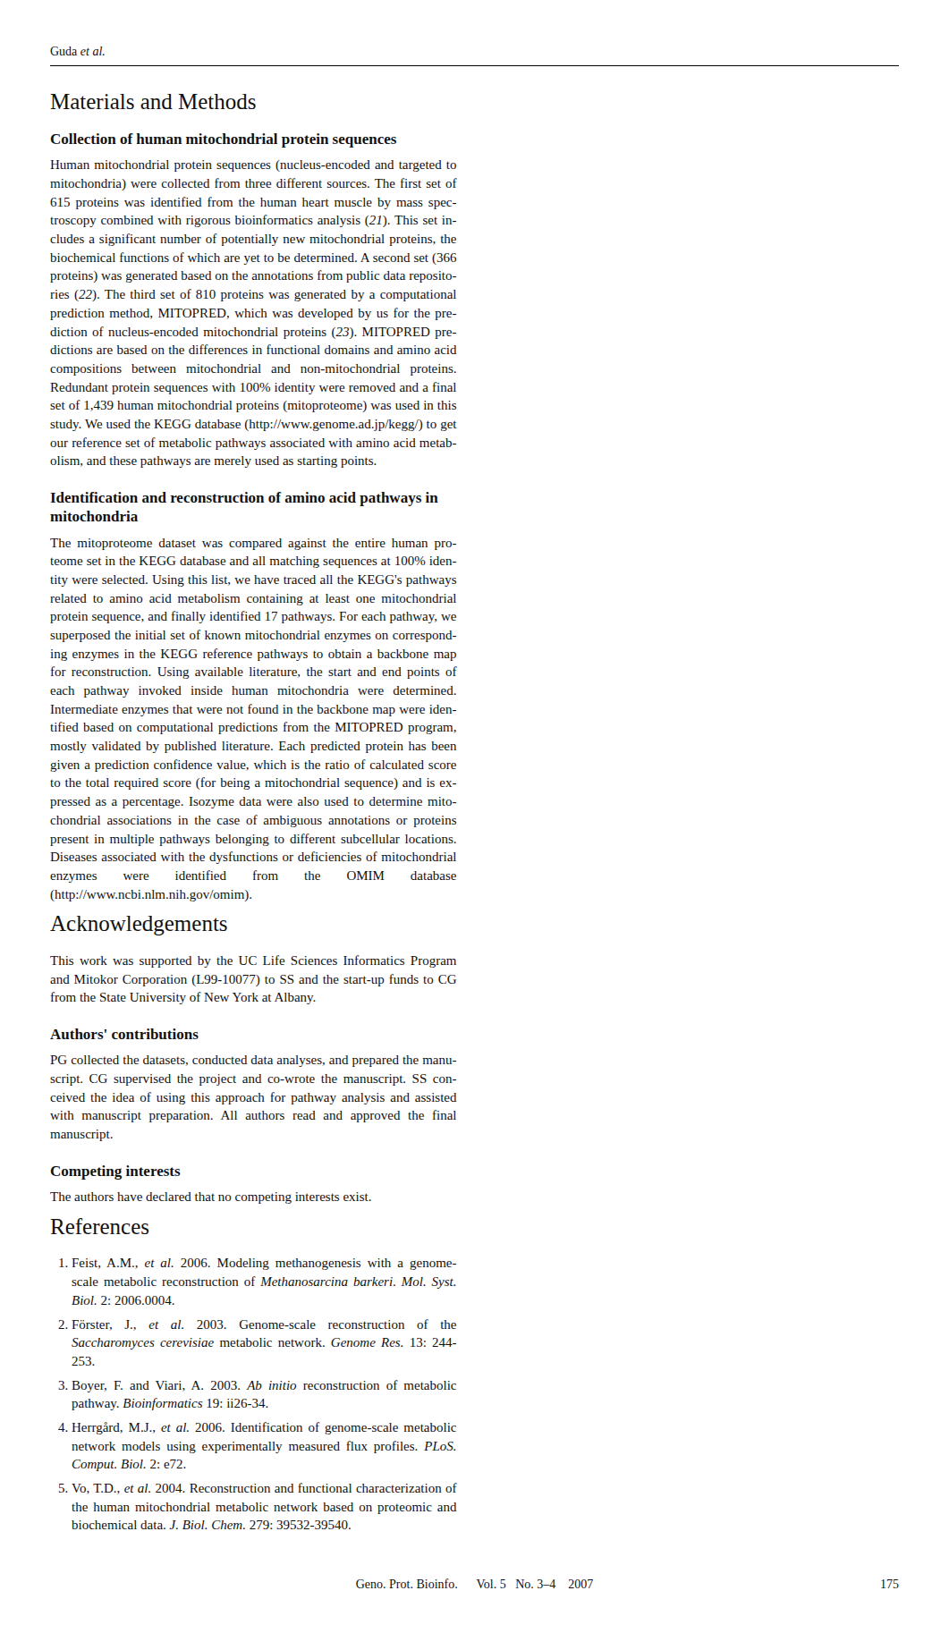Guda et al.
Materials and Methods
Collection of human mitochondrial protein sequences
Human mitochondrial protein sequences (nucleus-encoded and targeted to mitochondria) were collected from three different sources. The first set of 615 proteins was identified from the human heart muscle by mass spectroscopy combined with rigorous bioinformatics analysis (21). This set includes a significant number of potentially new mitochondrial proteins, the biochemical functions of which are yet to be determined. A second set (366 proteins) was generated based on the annotations from public data repositories (22). The third set of 810 proteins was generated by a computational prediction method, MITOPRED, which was developed by us for the prediction of nucleus-encoded mitochondrial proteins (23). MITOPRED predictions are based on the differences in functional domains and amino acid compositions between mitochondrial and non-mitochondrial proteins. Redundant protein sequences with 100% identity were removed and a final set of 1,439 human mitochondrial proteins (mitoproteome) was used in this study. We used the KEGG database (http://www.genome.ad.jp/kegg/) to get our reference set of metabolic pathways associated with amino acid metabolism, and these pathways are merely used as starting points.
Identification and reconstruction of amino acid pathways in mitochondria
The mitoproteome dataset was compared against the entire human proteome set in the KEGG database and all matching sequences at 100% identity were selected. Using this list, we have traced all the KEGG's pathways related to amino acid metabolism containing at least one mitochondrial protein sequence, and finally identified 17 pathways. For each pathway, we superposed the initial set of known mitochondrial enzymes on corresponding enzymes in the KEGG reference pathways to obtain a backbone map for reconstruction. Using available literature, the start and end points of each pathway invoked inside human mitochondria were determined. Intermediate enzymes that were not found in the backbone map were identified based on computational predictions from the MITOPRED program, mostly validated by published literature. Each predicted protein has been given a prediction confidence value, which is the ratio of calculated score to the total required score (for being a mitochondrial sequence) and is expressed as a percentage. Isozyme data were also used to determine mitochondrial associations in the case of ambiguous annotations or proteins present in multiple pathways belonging to different subcellular locations. Diseases associated with the dysfunctions or deficiencies of mitochondrial enzymes were identified from the OMIM database (http://www.ncbi.nlm.nih.gov/omim).
Acknowledgements
This work was supported by the UC Life Sciences Informatics Program and Mitokor Corporation (L99-10077) to SS and the start-up funds to CG from the State University of New York at Albany.
Authors' contributions
PG collected the datasets, conducted data analyses, and prepared the manuscript. CG supervised the project and co-wrote the manuscript. SS conceived the idea of using this approach for pathway analysis and assisted with manuscript preparation. All authors read and approved the final manuscript.
Competing interests
The authors have declared that no competing interests exist.
References
Feist, A.M., et al. 2006. Modeling methanogenesis with a genome-scale metabolic reconstruction of Methanosarcina barkeri. Mol. Syst. Biol. 2: 2006.0004.
Förster, J., et al. 2003. Genome-scale reconstruction of the Saccharomyces cerevisiae metabolic network. Genome Res. 13: 244-253.
Boyer, F. and Viari, A. 2003. Ab initio reconstruction of metabolic pathway. Bioinformatics 19: ii26-34.
Herrgård, M.J., et al. 2006. Identification of genome-scale metabolic network models using experimentally measured flux profiles. PLoS. Comput. Biol. 2: e72.
Vo, T.D., et al. 2004. Reconstruction and functional characterization of the human mitochondrial metabolic network based on proteomic and biochemical data. J. Biol. Chem. 279: 39532-39540.
Geno. Prot. Bioinfo. Vol. 5 No. 3–4 2007
175